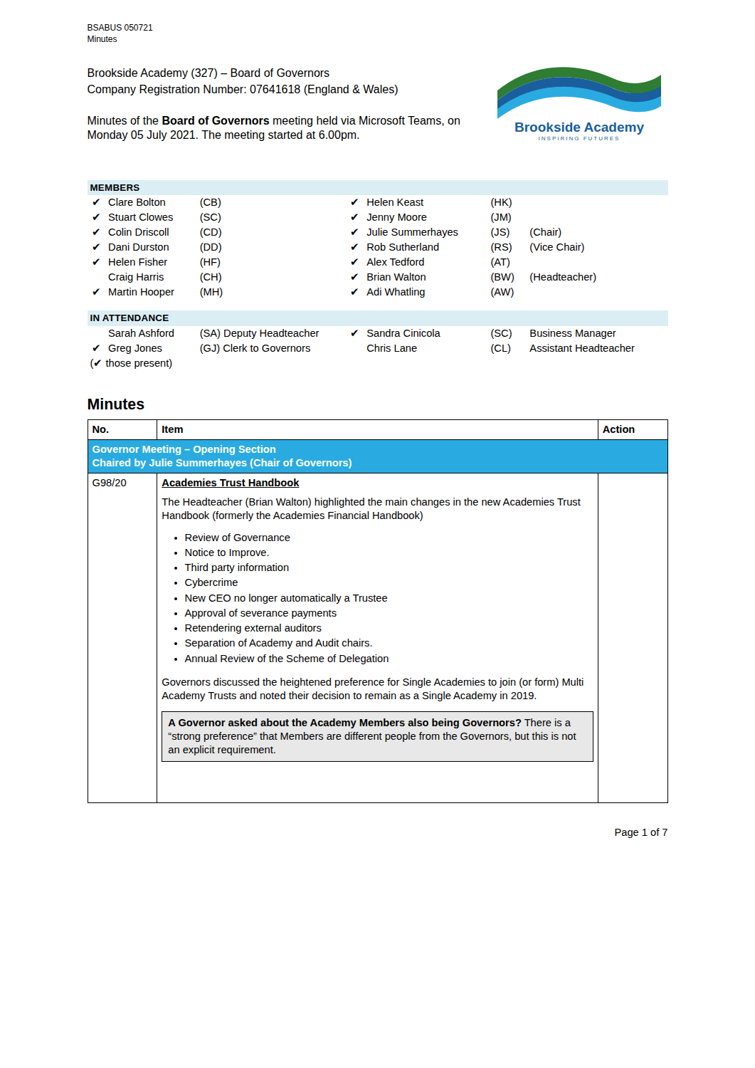BSABUS 050721
Minutes
Brookside Academy INSPIRING FUTURES
Brookside Academy (327) – Board of Governors
Company Registration Number: 07641618 (England & Wales)
Minutes of the Board of Governors meeting held via Microsoft Teams, on Monday 05 July 2021. The meeting started at 6.00pm.
| MEMBERS |
| --- |
| ✔ | Clare Bolton | (CB) | | ✔ | Helen Keast | (HK) | |
| ✔ | Stuart Clowes | (SC) | | ✔ | Jenny Moore | (JM) | |
| ✔ | Colin Driscoll | (CD) | | ✔ | Julie Summerhayes | (JS) | (Chair) |
| ✔ | Dani Durston | (DD) | | ✔ | Rob Sutherland | (RS) | (Vice Chair) |
| ✔ | Helen Fisher | (HF) | | ✔ | Alex Tedford | (AT) | |
| | Craig Harris | (CH) | | ✔ | Brian Walton | (BW) | (Headteacher) |
| ✔ | Martin Hooper | (MH) | | ✔ | Adi Whatling | (AW) | |
| IN ATTENDANCE |
| | Sarah Ashford | (SA) Deputy Headteacher | ✔ | Sandra Cinicola | (SC) | Business Manager |
| ✔ | Greg Jones | (GJ) Clerk to Governors | | Chris Lane | (CL) | Assistant Headteacher |
| (✔ those present) |
Minutes
| No. | Item | Action |
| --- | --- | --- |
| Governor Meeting – Opening Section Chaired by Julie Summerhayes (Chair of Governors) |
| G98/20 | Academies Trust Handbook The Headteacher (Brian Walton) highlighted the main changes in the new Academies Trust Handbook (formerly the Academies Financial Handbook) Review of Governance Notice to Improve. Third party information Cybercrime New CEO no longer automatically a Trustee Approval of severance payments Retendering external auditors Separation of Academy and Audit chairs. Annual Review of the Scheme of Delegation Governors discussed the heightened preference for Single Academies to join (or form) Multi Academy Trusts and noted their decision to remain as a Single Academy in 2019. A Governor asked about the Academy Members also being Governors? There is a “strong preference” that Members are different people from the Governors, but this is not an explicit requirement. | |
Page 1 of 7